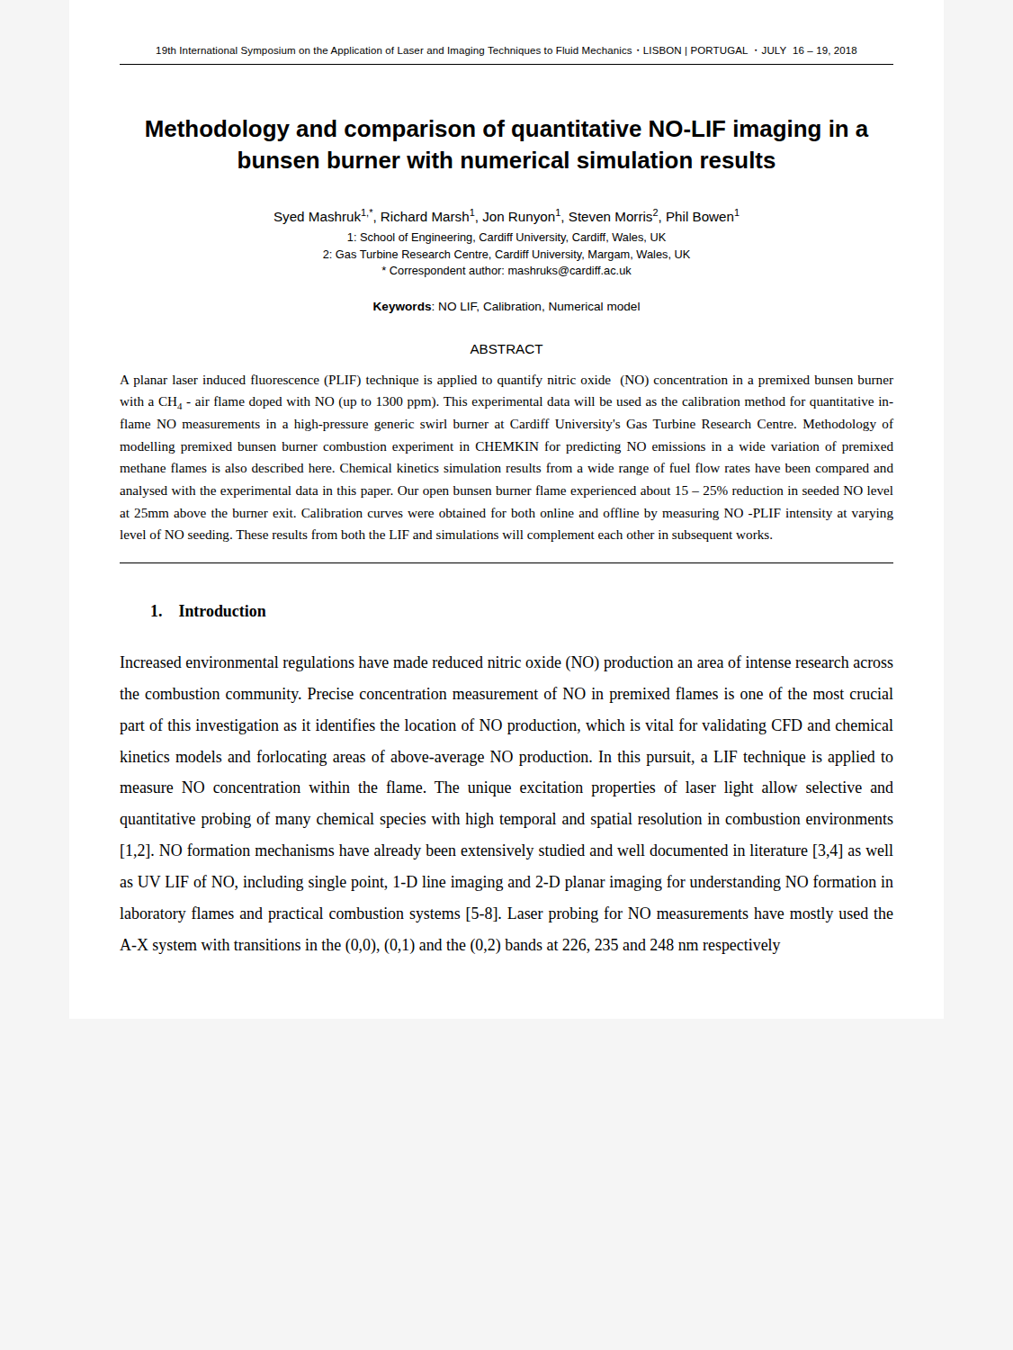19th International Symposium on the Application of Laser and Imaging Techniques to Fluid Mechanics・LISBON | PORTUGAL ・JULY 16 – 19, 2018
Methodology and comparison of quantitative NO-LIF imaging in a bunsen burner with numerical simulation results
Syed Mashruk1,*, Richard Marsh1, Jon Runyon1, Steven Morris2, Phil Bowen1
1: School of Engineering, Cardiff University, Cardiff, Wales, UK
2: Gas Turbine Research Centre, Cardiff University, Margam, Wales, UK
* Correspondent author: mashruks@cardiff.ac.uk
Keywords: NO LIF, Calibration, Numerical model
ABSTRACT
A planar laser induced fluorescence (PLIF) technique is applied to quantify nitric oxide (NO) concentration in a premixed bunsen burner with a CH4 - air flame doped with NO (up to 1300 ppm). This experimental data will be used as the calibration method for quantitative in-flame NO measurements in a high-pressure generic swirl burner at Cardiff University's Gas Turbine Research Centre. Methodology of modelling premixed bunsen burner combustion experiment in CHEMKIN for predicting NO emissions in a wide variation of premixed methane flames is also described here. Chemical kinetics simulation results from a wide range of fuel flow rates have been compared and analysed with the experimental data in this paper. Our open bunsen burner flame experienced about 15 – 25% reduction in seeded NO level at 25mm above the burner exit. Calibration curves were obtained for both online and offline by measuring NO -PLIF intensity at varying level of NO seeding. These results from both the LIF and simulations will complement each other in subsequent works.
1. Introduction
Increased environmental regulations have made reduced nitric oxide (NO) production an area of intense research across the combustion community. Precise concentration measurement of NO in premixed flames is one of the most crucial part of this investigation as it identifies the location of NO production, which is vital for validating CFD and chemical kinetics models and forlocating areas of above-average NO production. In this pursuit, a LIF technique is applied to measure NO concentration within the flame. The unique excitation properties of laser light allow selective and quantitative probing of many chemical species with high temporal and spatial resolution in combustion environments [1,2]. NO formation mechanisms have already been extensively studied and well documented in literature [3,4] as well as UV LIF of NO, including single point, 1-D line imaging and 2-D planar imaging for understanding NO formation in laboratory flames and practical combustion systems [5-8]. Laser probing for NO measurements have mostly used the A-X system with transitions in the (0,0), (0,1) and the (0,2) bands at 226, 235 and 248 nm respectively